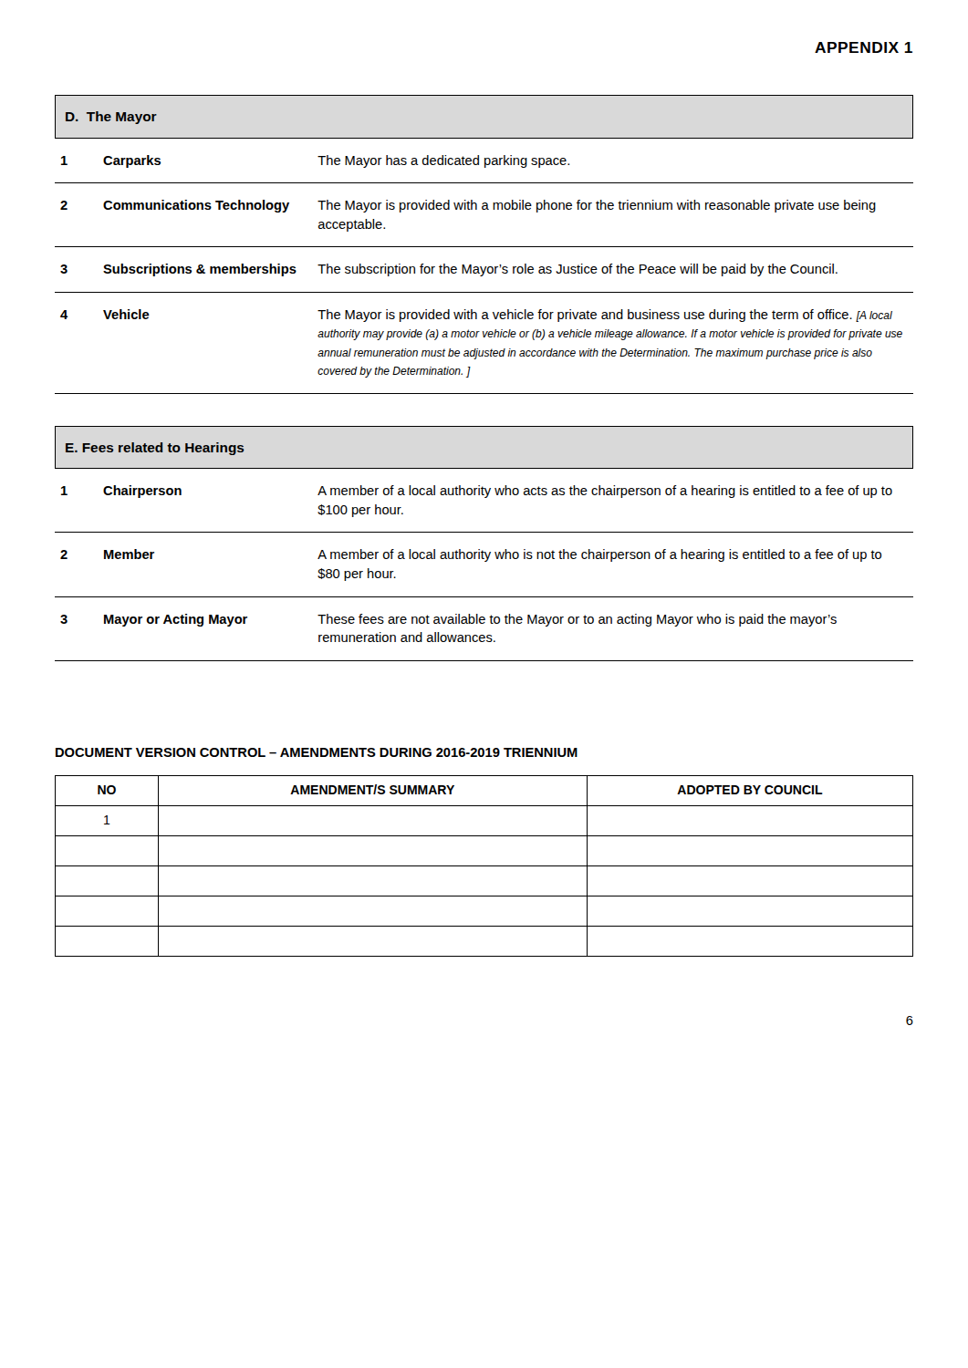APPENDIX 1
D. The Mayor
| 1 | Carparks | The Mayor has a dedicated parking space. |
| 2 | Communications Technology | The Mayor is provided with a mobile phone for the triennium with reasonable private use being acceptable. |
| 3 | Subscriptions & memberships | The subscription for the Mayor’s role as Justice of the Peace will be paid by the Council. |
| 4 | Vehicle | The Mayor is provided with a vehicle for private and business use during the term of office. [A local authority may provide (a) a motor vehicle or (b) a vehicle mileage allowance. If a motor vehicle is provided for private use annual remuneration must be adjusted in accordance with the Determination. The maximum purchase price is also covered by the Determination. ] |
E. Fees related to Hearings
| 1 | Chairperson | A member of a local authority who acts as the chairperson of a hearing is entitled to a fee of up to $100 per hour. |
| 2 | Member | A member of a local authority who is not the chairperson of a hearing is entitled to a fee of up to $80 per hour. |
| 3 | Mayor or Acting Mayor | These fees are not available to the Mayor or to an acting Mayor who is paid the mayor’s remuneration and allowances. |
DOCUMENT VERSION CONTROL – AMENDMENTS DURING 2016-2019 TRIENNIUM
| NO | AMENDMENT/S SUMMARY | ADOPTED BY COUNCIL |
| --- | --- | --- |
| 1 | | |
6